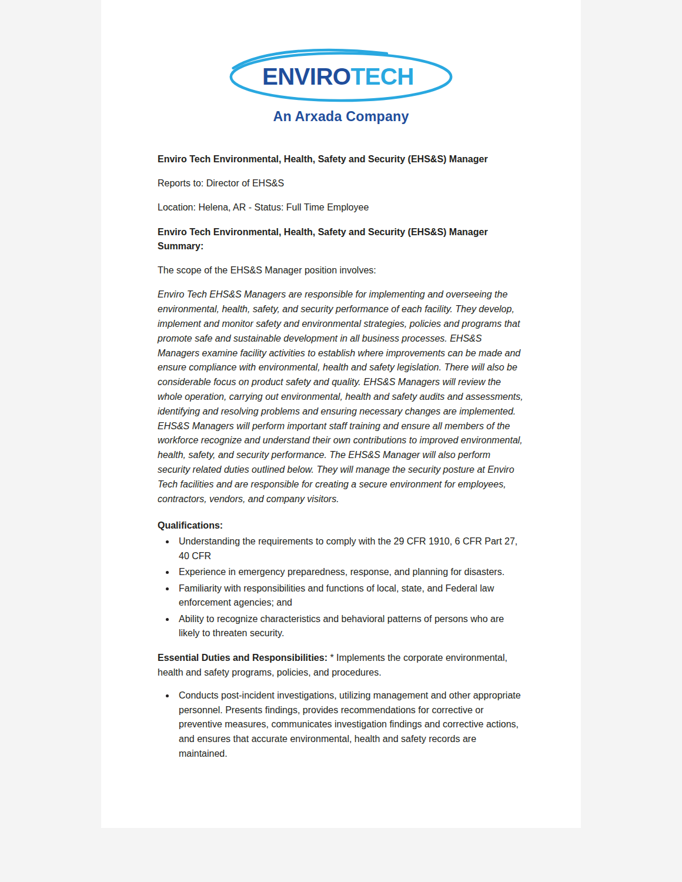EnviroTech ENVIROTECH
An Arxada Company
Enviro Tech Environmental, Health, Safety and Security (EHS&S) Manager
Reports to: Director of EHS&S
Location: Helena, AR - Status: Full Time Employee
Enviro Tech Environmental, Health, Safety and Security (EHS&S) Manager Summary:
The scope of the EHS&S Manager position involves:
Enviro Tech EHS&S Managers are responsible for implementing and overseeing the environmental, health, safety, and security performance of each facility. They develop, implement and monitor safety and environmental strategies, policies and programs that promote safe and sustainable development in all business processes. EHS&S Managers examine facility activities to establish where improvements can be made and ensure compliance with environmental, health and safety legislation. There will also be considerable focus on product safety and quality. EHS&S Managers will review the whole operation, carrying out environmental, health and safety audits and assessments, identifying and resolving problems and ensuring necessary changes are implemented. EHS&S Managers will perform important staff training and ensure all members of the workforce recognize and understand their own contributions to improved environmental, health, safety, and security performance. The EHS&S Manager will also perform security related duties outlined below. They will manage the security posture at Enviro Tech facilities and are responsible for creating a secure environment for employees, contractors, vendors, and company visitors.
Qualifications:
Understanding the requirements to comply with the 29 CFR 1910, 6 CFR Part 27, 40 CFR
Experience in emergency preparedness, response, and planning for disasters.
Familiarity with responsibilities and functions of local, state, and Federal law enforcement agencies; and
Ability to recognize characteristics and behavioral patterns of persons who are likely to threaten security.
Essential Duties and Responsibilities: * Implements the corporate environmental, health and safety programs, policies, and procedures.
Conducts post-incident investigations, utilizing management and other appropriate personnel. Presents findings, provides recommendations for corrective or preventive measures, communicates investigation findings and corrective actions, and ensures that accurate environmental, health and safety records are maintained.